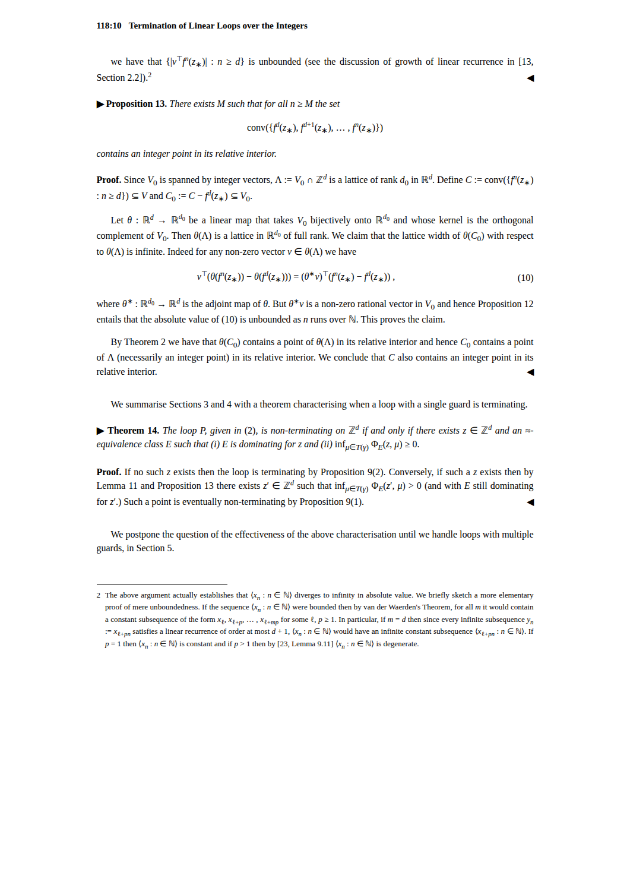118:10 Termination of Linear Loops over the Integers
we have that {|v⊤fn(z∗)| : n ≥ d} is unbounded (see the discussion of growth of linear recurrence in [13, Section 2.2]).2 ◀
▶ Proposition 13. There exists M such that for all n ≥ M the set
conv({fd(z∗), fd+1(z∗), … , fn(z∗)})
contains an integer point in its relative interior.
Proof. Since V0 is spanned by integer vectors, Λ := V0 ∩ ℤd is a lattice of rank d0 in ℝd. Define C := conv({fn(z∗) : n ≥ d}) ⊆ V and C0 := C − fd(z∗) ⊆ V0.
Let θ : ℝd → ℝd0 be a linear map that takes V0 bijectively onto ℝd0 and whose kernel is the orthogonal complement of V0. Then θ(Λ) is a lattice in ℝd0 of full rank. We claim that the lattice width of θ(C0) with respect to θ(Λ) is infinite. Indeed for any non-zero vector v ∈ θ(Λ) we have
v⊤(θ(fn(z∗)) − θ(fd(z∗))) = (θ∗v)⊤(fn(z∗) − fd(z∗)) ,
(10)
where θ∗ : ℝd0 → ℝd is the adjoint map of θ. But θ∗v is a non-zero rational vector in V0 and hence Proposition 12 entails that the absolute value of (10) is unbounded as n runs over ℕ. This proves the claim.
By Theorem 2 we have that θ(C0) contains a point of θ(Λ) in its relative interior and hence C0 contains a point of Λ (necessarily an integer point) in its relative interior. We conclude that C also contains an integer point in its relative interior. ◀
We summarise Sections 3 and 4 with a theorem characterising when a loop with a single guard is terminating.
▶ Theorem 14. The loop P, given in (2), is non-terminating on ℤd if and only if there exists z ∈ ℤd and an ≈-equivalence class E such that (i) E is dominating for z and (ii) infμ∈T(γ) ΦE(z, μ) ≥ 0.
Proof. If no such z exists then the loop is terminating by Proposition 9(2). Conversely, if such a z exists then by Lemma 11 and Proposition 13 there exists z′ ∈ ℤd such that infμ∈T(γ) ΦE(z′, μ) > 0 (and with E still dominating for z′.) Such a point is eventually non-terminating by Proposition 9(1). ◀
We postpone the question of the effectiveness of the above characterisation until we handle loops with multiple guards, in Section 5.
2 The above argument actually establishes that ⟨xn : n ∈ ℕ⟩ diverges to infinity in absolute value. We briefly sketch a more elementary proof of mere unboundedness. If the sequence ⟨xn : n ∈ ℕ⟩ were bounded then by van der Waerden's Theorem, for all m it would contain a constant subsequence of the form xℓ, xℓ+p, … , xℓ+mp for some ℓ, p ≥ 1. In particular, if m = d then since every infinite subsequence yn := xℓ+pn satisfies a linear recurrence of order at most d + 1, ⟨xn : n ∈ ℕ⟩ would have an infinite constant subsequence ⟨xℓ+pn : n ∈ ℕ⟩. If p = 1 then ⟨xn : n ∈ ℕ⟩ is constant and if p > 1 then by [23, Lemma 9.11] ⟨xn : n ∈ ℕ⟩ is degenerate.